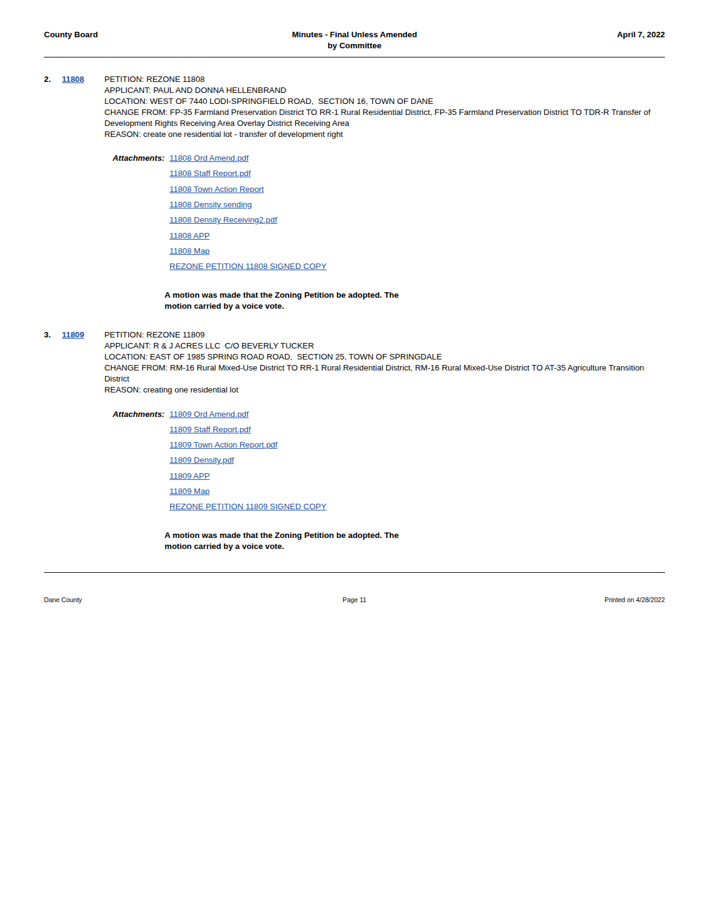County Board
Minutes - Final Unless Amended
by Committee
April 7, 2022
2.
11808
PETITION: REZONE 11808
APPLICANT: PAUL AND DONNA HELLENBRAND
LOCATION: WEST OF 7440 LODI-SPRINGFIELD ROAD, SECTION 16, TOWN OF DANE
CHANGE FROM: FP-35 Farmland Preservation District TO RR-1 Rural Residential District, FP-35 Farmland Preservation District TO TDR-R Transfer of Development Rights Receiving Area Overlay District Receiving Area
REASON: create one residential lot - transfer of development right
Attachments:
11808 Ord Amend.pdf 11808 Staff Report.pdf 11808 Town Action Report 11808 Density sending 11808 Density Receiving2.pdf 11808 APP 11808 Map REZONE PETITION 11808 SIGNED COPY
A motion was made that the Zoning Petition be adopted. The motion carried by a voice vote.
3.
11809
PETITION: REZONE 11809
APPLICANT: R & J ACRES LLC C/O BEVERLY TUCKER
LOCATION: EAST OF 1985 SPRING ROAD ROAD, SECTION 25, TOWN OF SPRINGDALE
CHANGE FROM: RM-16 Rural Mixed-Use District TO RR-1 Rural Residential District, RM-16 Rural Mixed-Use District TO AT-35 Agriculture Transition District
REASON: creating one residential lot
Attachments:
11809 Ord Amend.pdf 11809 Staff Report.pdf 11809 Town Action Report.pdf 11809 Density.pdf 11809 APP 11809 Map REZONE PETITION 11809 SIGNED COPY
A motion was made that the Zoning Petition be adopted. The motion carried by a voice vote.
Dane County
Page 11
Printed on 4/28/2022